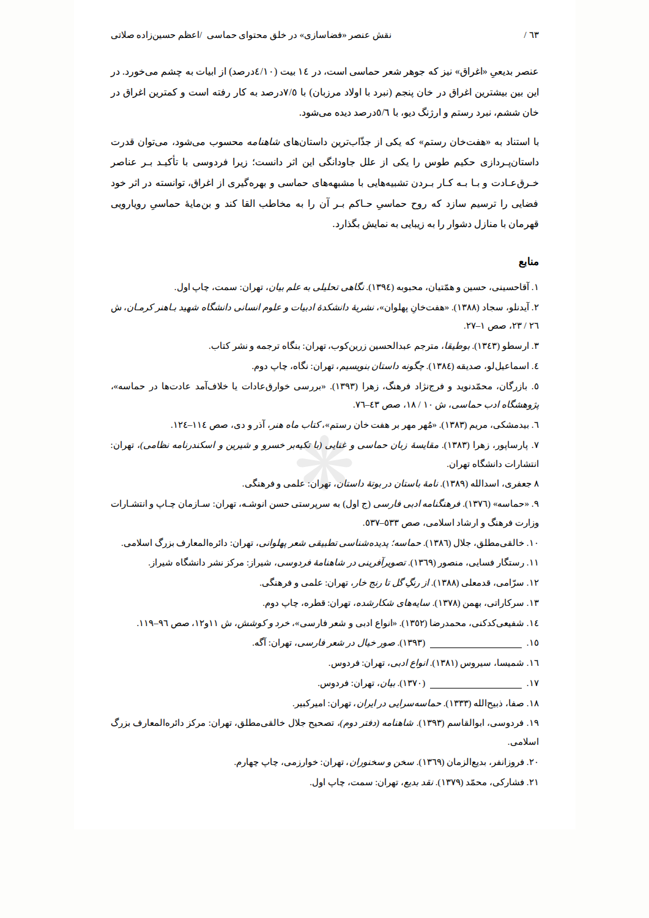❋
٦٣ / نقش عنصر «فضاسازی» در خلق محتوای حماسی /اعظم حسین‌زاده صلاتی
عنصر بدیعیِ «اغراق» نیز که جوهر شعر حماسی است، در ١٤ بیت (٤/١٠درصد) از ابیات به چشم می‌خورد. در این بین بیشترین اغراق در خان پنجم (نبرد با اولاد مرزبان) با ٧/٥درصد به کار رفته است و کمترین اغراق در خان ششم، نبرد رستم و ارژنگ دیو، با ٥/٦درصد دیده می‌شود.
با استناد به «هفت‌خان رستم» که یکی از جذّاب‌ترین داستان‌های شاهنامه محسوب می‌شود، می‌توان قدرت داستان‌پـردازی حکیم طوس را یکی از علل جاودانگی این اثر دانست؛ زیرا فردوسی با تأکیـد بـر عناصر خـرق‌عـادت و بـا بـه کـار بـردن تشبیه‌هایی با مشبهه‌های حماسی و بهره‌گیری از اغراق، توانسته در اثر خود فضایی را ترسیم سازد که روح حماسیِ حـاکم بـر آن را به مخاطب القا کند و بن‌مایهٔ حماسیِ رویارویی قهرمان با منازل دشوار را به زیبایی به نمایش بگذارد.
منابع
١. آقاحسینی، حسین و همّتیان، محبوبه (١٣٩٤). نگاهی تحلیلی به علم بیان، تهران: سمت، چاپ اول.
٢. آیدنلو، سجاد (١٣٨٨). «هفت‌خانِ پهلوان»، نشریهٔ دانشکدهٔ ادبیات و علوم انسانی دانشگاه شهید بـاهنر کرمـان، ش ٢٦ / ٢٣، صص ١–٢٧.
٣. ارسطو (١٣٤٣). بوطیقا، مترجم عبدالحسین زرین‌کوب، تهران: بنگاه ترجمه و نشر کتاب.
٤. اسماعیل‌لو، صدیقه (١٣٨٤). چگونه داستان بنویسیم، تهران: نگاه، چاپ دوم.
٥. بازرگان، محمّدنوید و فرج‌نژاد فرهنگ، زهرا (١٣٩٣). «بررسی خوارق‌عادات یا خلاف‌آمد عادت‌ها در حماسه»، پژوهشگاه ادب حماسی، ش ١٠ / ١٨، صص ٤٣–٧٦.
٦. بیدمشکی، مریم (١٣٨٣). «مُهر مهر بر هفت خان رستم»، کتاب ماه هنر، آذر و دی، صص ١١٤–١٢٤.
٧. پارساپور، زهرا (١٣٨٣). مقایسهٔ زبان حماسی و غنایی (با تکیه‌بر خسرو و شیرین و اسکندرنامه نظامی)، تهران: انتشارات دانشگاه تهران.
٨ جعفری، اسدالله (١٣٨٩). نامهٔ باستان در بوتهٔ داستان، تهران: علمی و فرهنگی.
٩. «حماسه» (١٣٧٦). فرهنگنامه ادبی فارسی (ج اول) به سرپرستی حسن انوشـه، تهران: سـازمان چـاپ و انتشـارات وزارت فرهنگ و ارشاد اسلامی، صص ٥٣٣–٥٣٧.
١٠. خالقی‌مطلق، جلال (١٣٨٦). حماسه؛ پدیده‌شناسی تطبیقی شعر پهلوانی، تهران: دائره‌المعارف بزرگ اسلامی.
١١. رستگار فسایی، منصور (١٣٦٩). تصویرآفرینی در شاهنامهٔ فردوسی، شیراز: مرکز نشر دانشگاه شیراز.
١٢. سرّامی، قدمعلی (١٣٨٨). از رنگِ گل تا رنج خار، تهران: علمی و فرهنگی.
١٣. سرکاراتی، بهمن (١٣٧٨). سایه‌های شکارشده، تهران: قطره، چاپ دوم.
١٤. شفیعی‌کدکنی، محمدرضا (١٣٥٢). «انواع ادبی و شعر فارسی»، خرد و کوشش، ش ١١و١٢، صص ٩٦–١١٩.
١٥. (١٣٩٣). صور خیال در شعر فارسی، تهران: آگه.
١٦. شمیسا، سیروس (١٣٨١). انواع ادبی، تهران: فردوس.
١٧. (١٣٧٠). بیان، تهران: فردوس.
١٨. صفا، ذبیح‌الله (١٣٣٣). حماسه‌سرایی در ایران، تهران: امیرکبیر.
١٩. فردوسی، ابوالقاسم (١٣٩٣). شاهنامه (دفتر دوم)، تصحیح جلال خالقی‌مطلق، تهران: مرکز دائره‌المعارف بزرگ اسلامی.
٢٠. فروزانفر، بدیع‌الزمان (١٣٦٩). سخن و سخنوران، تهران: خوارزمی، چاپ چهارم.
٢١. فشارکی، محمّد (١٣٧٩). نقد بدیع، تهران: سمت، چاپ اول.